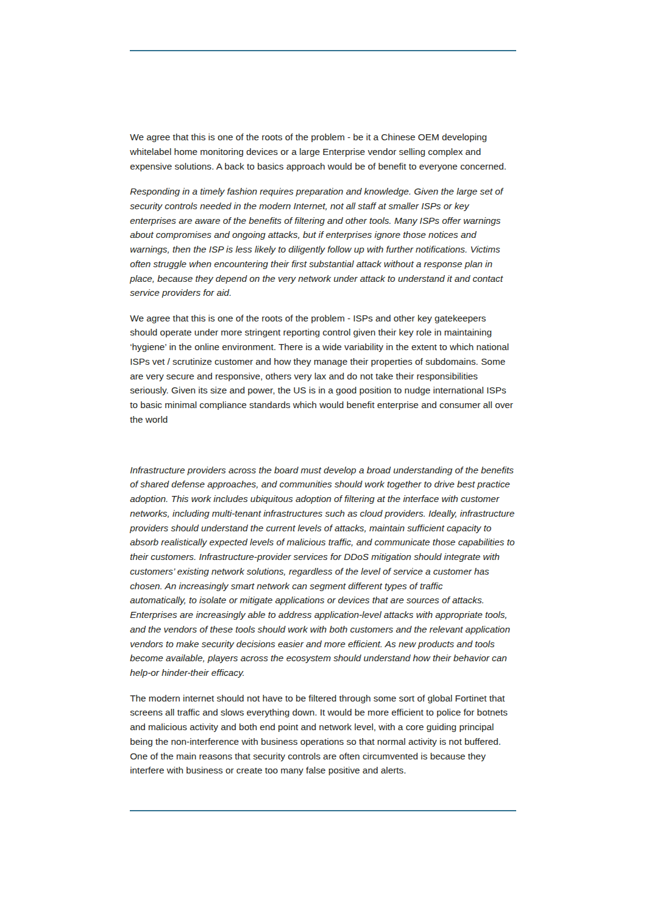We agree that this is one of the roots of the problem - be it a Chinese OEM developing whitelabel home monitoring devices or a large Enterprise vendor selling complex and expensive solutions. A back to basics approach would be of benefit to everyone concerned.
Responding in a timely fashion requires preparation and knowledge. Given the large set of security controls needed in the modern Internet, not all staff at smaller ISPs or key enterprises are aware of the benefits of filtering and other tools. Many ISPs offer warnings about compromises and ongoing attacks, but if enterprises ignore those notices and warnings, then the ISP is less likely to diligently follow up with further notifications. Victims often struggle when encountering their first substantial attack without a response plan in place, because they depend on the very network under attack to understand it and contact service providers for aid.
We agree that this is one of the roots of the problem - ISPs and other key gatekeepers should operate under more stringent reporting control given their key role in maintaining ‘hygiene’ in the online environment. There is a wide variability in the extent to which national ISPs vet / scrutinize customer and how they manage their properties of subdomains. Some are very secure and responsive, others very lax and do not take their responsibilities seriously. Given its size and power, the US is in a good position to nudge international ISPs to basic minimal compliance standards which would benefit enterprise and consumer all over the world
Infrastructure providers across the board must develop a broad understanding of the benefits of shared defense approaches, and communities should work together to drive best practice adoption. This work includes ubiquitous adoption of filtering at the interface with customer networks, including multi-tenant infrastructures such as cloud providers. Ideally, infrastructure providers should understand the current levels of attacks, maintain sufficient capacity to absorb realistically expected levels of malicious traffic, and communicate those capabilities to their customers. Infrastructure-provider services for DDoS mitigation should integrate with customers’ existing network solutions, regardless of the level of service a customer has chosen. An increasingly smart network can segment different types of traffic
automatically, to isolate or mitigate applications or devices that are sources of attacks. Enterprises are increasingly able to address application-level attacks with appropriate tools, and the vendors of these tools should work with both customers and the relevant application vendors to make security decisions easier and more efficient. As new products and tools become available, players across the ecosystem should understand how their behavior can help-or hinder-their efficacy.
The modern internet should not have to be filtered through some sort of global Fortinet that screens all traffic and slows everything down. It would be more efficient to police for botnets and malicious activity and both end point and network level, with a core guiding principal being the non-interference with business operations so that normal activity is not buffered.
One of the main reasons that security controls are often circumvented is because they interfere with business or create too many false positive and alerts.